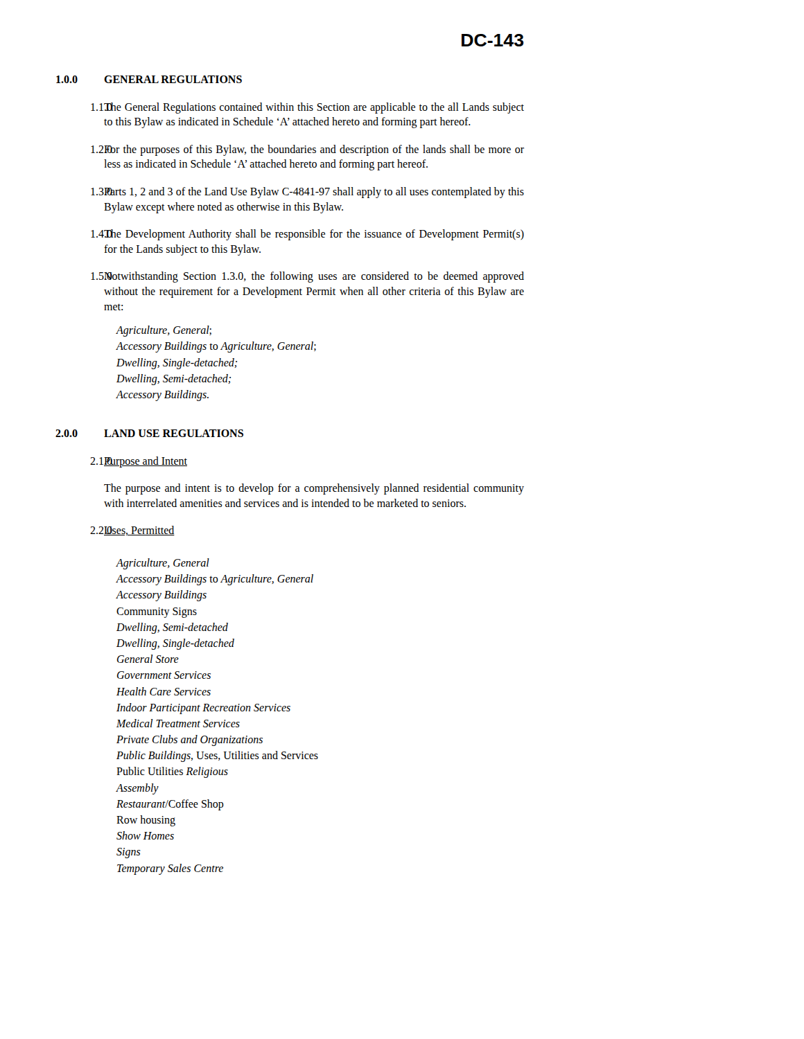DC-143
1.0.0 GENERAL REGULATIONS
1.1.0 The General Regulations contained within this Section are applicable to the all Lands subject to this Bylaw as indicated in Schedule ‘A’ attached hereto and forming part hereof.
1.2.0 For the purposes of this Bylaw, the boundaries and description of the lands shall be more or less as indicated in Schedule ‘A’ attached hereto and forming part hereof.
1.3.0 Parts 1, 2 and 3 of the Land Use Bylaw C-4841-97 shall apply to all uses contemplated by this Bylaw except where noted as otherwise in this Bylaw.
1.4.0 The Development Authority shall be responsible for the issuance of Development Permit(s) for the Lands subject to this Bylaw.
1.5.0 Notwithstanding Section 1.3.0, the following uses are considered to be deemed approved without the requirement for a Development Permit when all other criteria of this Bylaw are met:
Agriculture, General;
Accessory Buildings to Agriculture, General;
Dwelling, Single-detached;
Dwelling, Semi-detached;
Accessory Buildings.
2.0.0 LAND USE REGULATIONS
2.1.0 Purpose and Intent
The purpose and intent is to develop for a comprehensively planned residential community with interrelated amenities and services and is intended to be marketed to seniors.
2.2.0 Uses, Permitted
Agriculture, General
Accessory Buildings to Agriculture, General
Accessory Buildings
Community Signs
Dwelling, Semi-detached
Dwelling, Single-detached
General Store
Government Services
Health Care Services
Indoor Participant Recreation Services
Medical Treatment Services
Private Clubs and Organizations
Public Buildings, Uses, Utilities and Services
Public Utilities Religious
Assembly
Restaurant/Coffee Shop
Row housing
Show Homes
Signs
Temporary Sales Centre